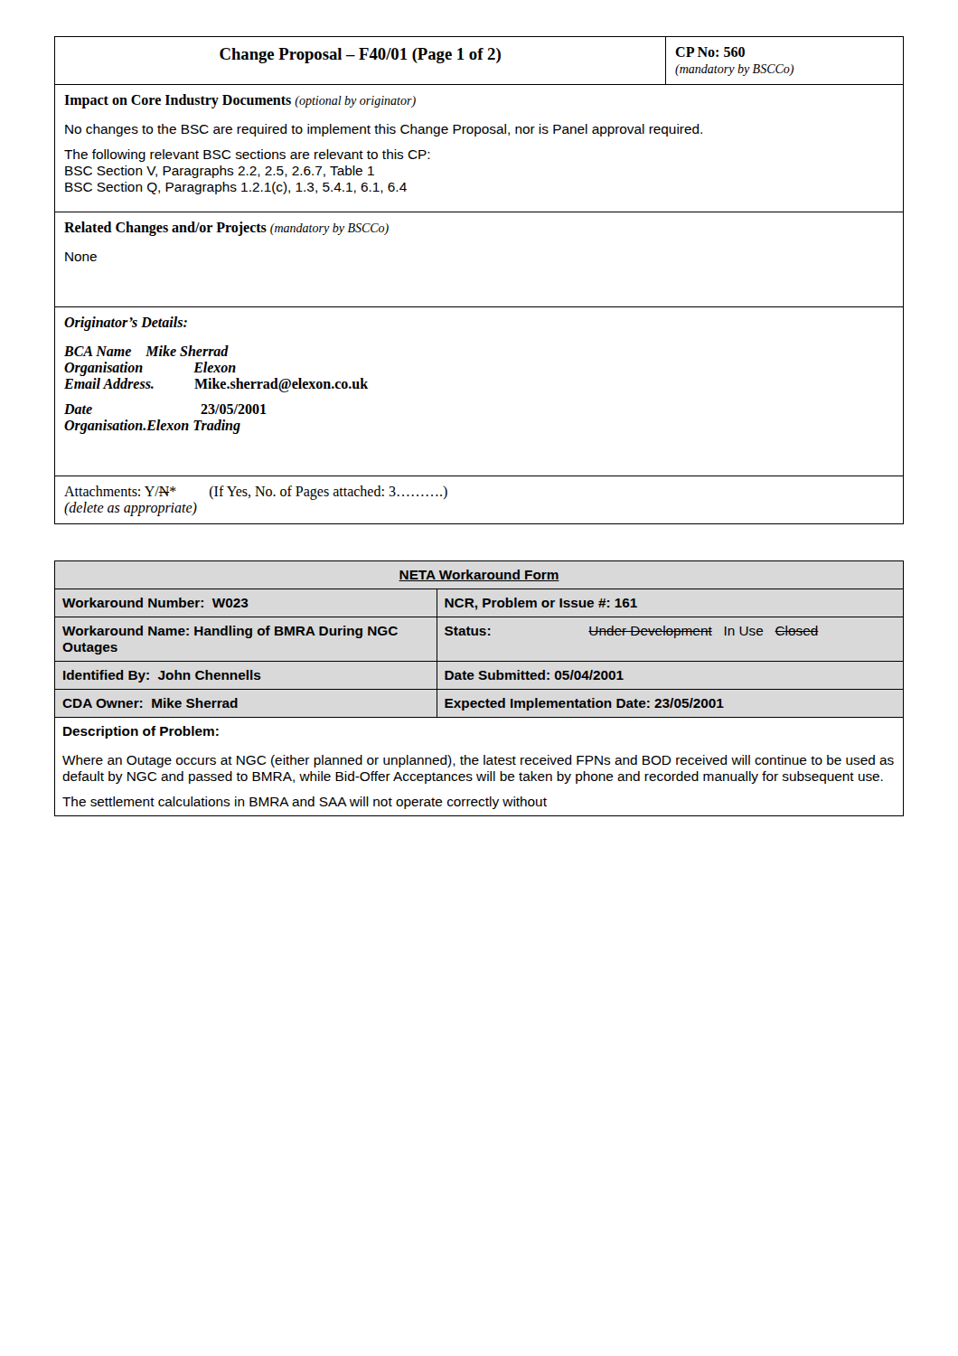| Change Proposal – F40/01 (Page 1 of 2) | CP No: 560 (mandatory by BSCCo) |
| Impact on Core Industry Documents (optional by originator) No changes to the BSC are required to implement this Change Proposal, nor is Panel approval required. The following relevant BSC sections are relevant to this CP: BSC Section V, Paragraphs 2.2, 2.5, 2.6.7, Table 1 BSC Section Q, Paragraphs 1.2.1(c), 1.3, 5.4.1, 6.1, 6.4 |
| Related Changes and/or Projects (mandatory by BSCCo) None |
| Originator’s Details: BCA Name Mike Sherrad Organisation Elexon Email Address. Mike.sherrad@elexon.co.uk Date 23/05/2001 Organisation.Elexon Trading |
| Attachments: Y/ N * (If Yes, No. of Pages attached: 3……….) (delete as appropriate) |
| NETA Workaround Form |
| Workaround Number: W023 | NCR, Problem or Issue #: 161 |
| Workaround Name: Handling of BMRA During NGC Outages | / Status: / Under Development In Use Closed / |
| Identified By: John Chennells | Date Submitted: 05/04/2001 |
| CDA Owner: Mike Sherrad | Expected Implementation Date: 23/05/2001 |
| Description of Problem: Where an Outage occurs at NGC (either planned or unplanned), the latest received FPNs and BOD received will continue to be used as default by NGC and passed to BMRA, while Bid-Offer Acceptances will be taken by phone and recorded manually for subsequent use. The settlement calculations in BMRA and SAA will not operate correctly without |